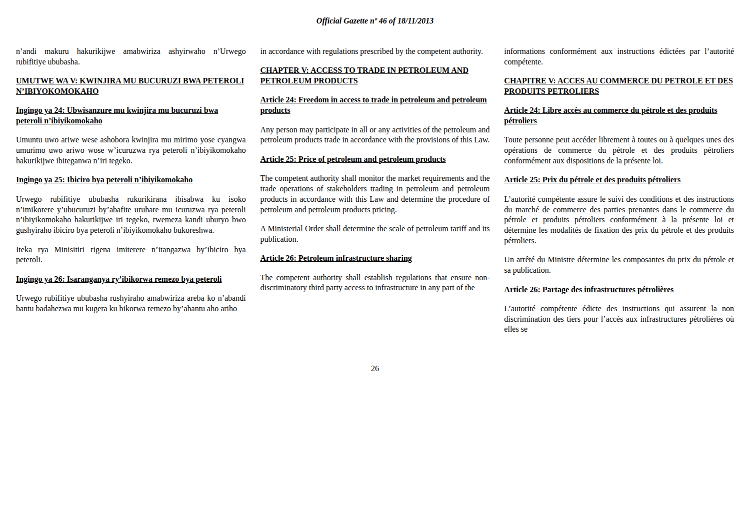Official Gazette nº 46 of 18/11/2013
| n’andi makuru hakurikijwe amabwiriza ashyirwaho n’Urwego rubifitiye ububasha. UMUTWE WA V: KWINJIRA MU BUCURUZI BWA PETEROLI N’IBIYOKOMOKAHO Ingingo ya 24: Ubwisanzure mu kwinjira mu bucuruzi bwa peteroli n’ibiyikomokaho Umuntu uwo ariwe wese ashobora kwinjira mu mirimo yose cyangwa umurimo uwo ariwo wose w’icuruzwa rya peteroli n’ibiyikomokaho hakurikijwe ibiteganwa n’iri tegeko. Ingingo ya 25: Ibiciro bya peteroli n’ibiyikomokaho Urwego rubifitiye ububasha rukurikirana ibisabwa ku isoko n’imikorere y’ubucuruzi by’abafite uruhare mu icuruzwa rya peteroli n’ibiyikomokaho hakurikijwe iri tegeko, rwemeza kandi uburyo bwo gushyiraho ibiciro bya peteroli n’ibiyikomokaho bukoreshwa. Iteka rya Minisitiri rigena imiterere n’itangazwa by’ibiciro bya peteroli. Ingingo ya 26: Isaranganya ry’ibikorwa remezo bya peteroli Urwego rubifitiye ububasha rushyiraho amabwiriza areba ko n’abandi bantu badahezwa mu kugera ku bikorwa remezo by’ahantu aho ariho | in accordance with regulations prescribed by the competent authority. CHAPTER V: ACCESS TO TRADE IN PETROLEUM AND PETROLEUM PRODUCTS Article 24: Freedom in access to trade in petroleum and petroleum products Any person may participate in all or any activities of the petroleum and petroleum products trade in accordance with the provisions of this Law. Article 25: Price of petroleum and petroleum products The competent authority shall monitor the market requirements and the trade operations of stakeholders trading in petroleum and petroleum products in accordance with this Law and determine the procedure of petroleum and petroleum products pricing. A Ministerial Order shall determine the scale of petroleum tariff and its publication. Article 26: Petroleum infrastructure sharing The competent authority shall establish regulations that ensure non-discriminatory third party access to infrastructure in any part of the | informations conformément aux instructions édictées par l’autorité compétente. CHAPITRE V: ACCES AU COMMERCE DU PETROLE ET DES PRODUITS PETROLIERS Article 24: Libre accès au commerce du pétrole et des produits pétroliers Toute personne peut accéder librement à toutes ou à quelques unes des opérations de commerce du pétrole et des produits pétroliers conformément aux dispositions de la présente loi. Article 25: Prix du pétrole et des produits pétroliers L’autorité compétente assure le suivi des conditions et des instructions du marché de commerce des parties prenantes dans le commerce du pétrole et produits pétroliers conformément à la présente loi et détermine les modalités de fixation des prix du pétrole et des produits pétroliers. Un arrêté du Ministre détermine les composantes du prix du pétrole et sa publication. Article 26: Partage des infrastructures pétrolières L’autorité compétente édicte des instructions qui assurent la non discrimination des tiers pour l’accès aux infrastructures pétrolières où elles se |
26